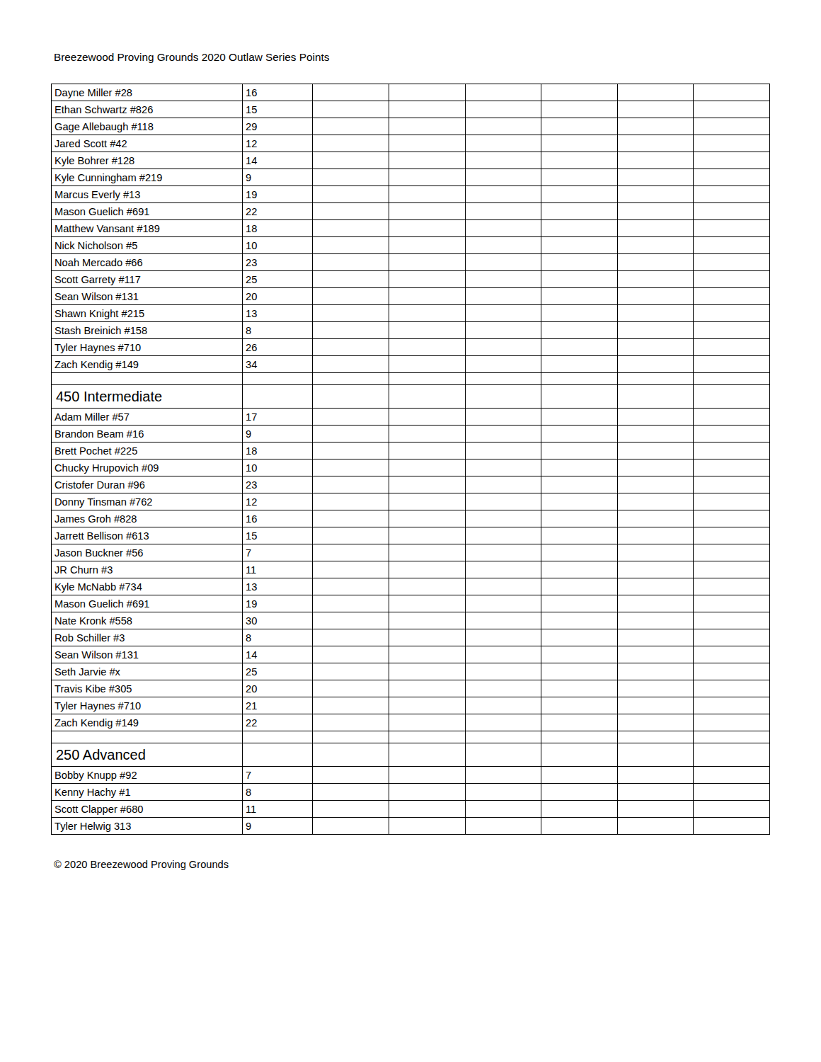Breezewood Proving Grounds 2020 Outlaw Series Points
| Dayne Miller #28 | 16 | | | | | | |
| Ethan Schwartz #826 | 15 | | | | | | |
| Gage Allebaugh #118 | 29 | | | | | | |
| Jared Scott #42 | 12 | | | | | | |
| Kyle Bohrer #128 | 14 | | | | | | |
| Kyle Cunningham #219 | 9 | | | | | | |
| Marcus Everly #13 | 19 | | | | | | |
| Mason Guelich #691 | 22 | | | | | | |
| Matthew Vansant #189 | 18 | | | | | | |
| Nick Nicholson #5 | 10 | | | | | | |
| Noah Mercado #66 | 23 | | | | | | |
| Scott Garrety #117 | 25 | | | | | | |
| Sean Wilson #131 | 20 | | | | | | |
| Shawn Knight #215 | 13 | | | | | | |
| Stash Breinich #158 | 8 | | | | | | |
| Tyler Haynes #710 | 26 | | | | | | |
| Zach Kendig #149 | 34 | | | | | | |
| 450 Intermediate | | | | | | | |
| Adam Miller #57 | 17 | | | | | | |
| Brandon Beam #16 | 9 | | | | | | |
| Brett Pochet #225 | 18 | | | | | | |
| Chucky Hrupovich #09 | 10 | | | | | | |
| Cristofer Duran #96 | 23 | | | | | | |
| Donny Tinsman #762 | 12 | | | | | | |
| James Groh #828 | 16 | | | | | | |
| Jarrett Bellison #613 | 15 | | | | | | |
| Jason Buckner #56 | 7 | | | | | | |
| JR Churn #3 | 11 | | | | | | |
| Kyle McNabb #734 | 13 | | | | | | |
| Mason Guelich #691 | 19 | | | | | | |
| Nate Kronk #558 | 30 | | | | | | |
| Rob Schiller #3 | 8 | | | | | | |
| Sean Wilson #131 | 14 | | | | | | |
| Seth Jarvie #x | 25 | | | | | | |
| Travis Kibe #305 | 20 | | | | | | |
| Tyler Haynes #710 | 21 | | | | | | |
| Zach Kendig #149 | 22 | | | | | | |
| 250 Advanced | | | | | | | |
| Bobby Knupp #92 | 7 | | | | | | |
| Kenny Hachy #1 | 8 | | | | | | |
| Scott Clapper #680 | 11 | | | | | | |
| Tyler Helwig 313 | 9 | | | | | | |
© 2020 Breezewood Proving Grounds